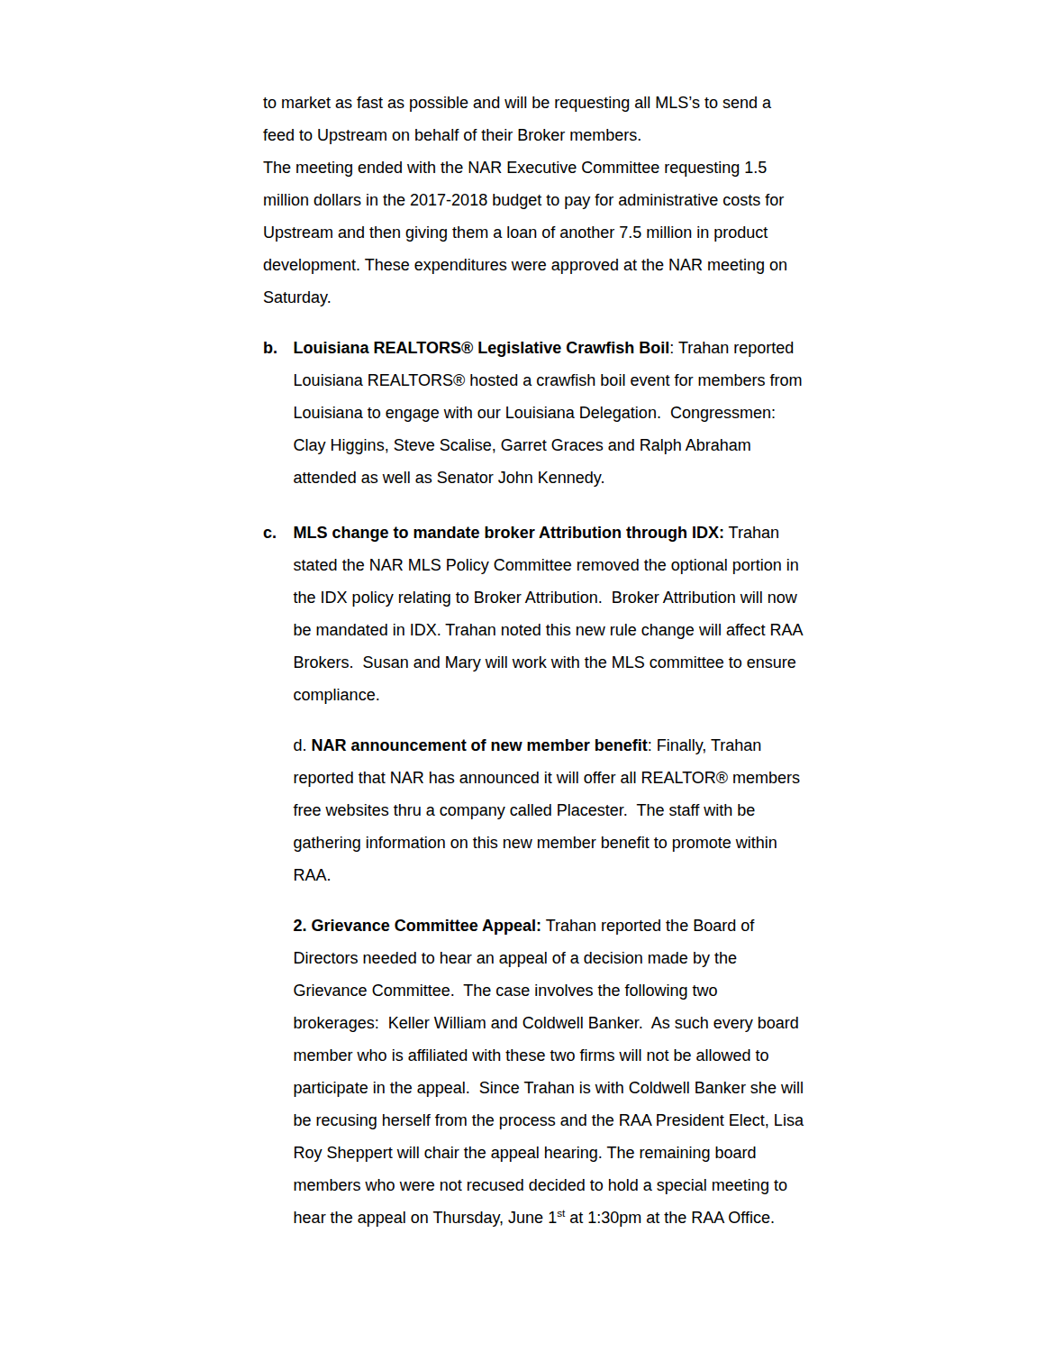to market as fast as possible and will be requesting all MLS’s to send a feed to Upstream on behalf of their Broker members.
The meeting ended with the NAR Executive Committee requesting 1.5 million dollars in the 2017-2018 budget to pay for administrative costs for Upstream and then giving them a loan of another 7.5 million in product development. These expenditures were approved at the NAR meeting on Saturday.
b.
Louisiana REALTORS® Legislative Crawfish Boil: Trahan reported Louisiana REALTORS® hosted a crawfish boil event for members from Louisiana to engage with our Louisiana Delegation. Congressmen: Clay Higgins, Steve Scalise, Garret Graces and Ralph Abraham attended as well as Senator John Kennedy.
c.
MLS change to mandate broker Attribution through IDX: Trahan stated the NAR MLS Policy Committee removed the optional portion in the IDX policy relating to Broker Attribution. Broker Attribution will now be mandated in IDX. Trahan noted this new rule change will affect RAA Brokers. Susan and Mary will work with the MLS committee to ensure compliance.
d. NAR announcement of new member benefit: Finally, Trahan reported that NAR has announced it will offer all REALTOR® members free websites thru a company called Placester. The staff with be gathering information on this new member benefit to promote within RAA.
2. Grievance Committee Appeal: Trahan reported the Board of Directors needed to hear an appeal of a decision made by the Grievance Committee. The case involves the following two brokerages: Keller William and Coldwell Banker. As such every board member who is affiliated with these two firms will not be allowed to participate in the appeal. Since Trahan is with Coldwell Banker she will be recusing herself from the process and the RAA President Elect, Lisa Roy Sheppert will chair the appeal hearing. The remaining board members who were not recused decided to hold a special meeting to hear the appeal on Thursday, June 1st at 1:30pm at the RAA Office.